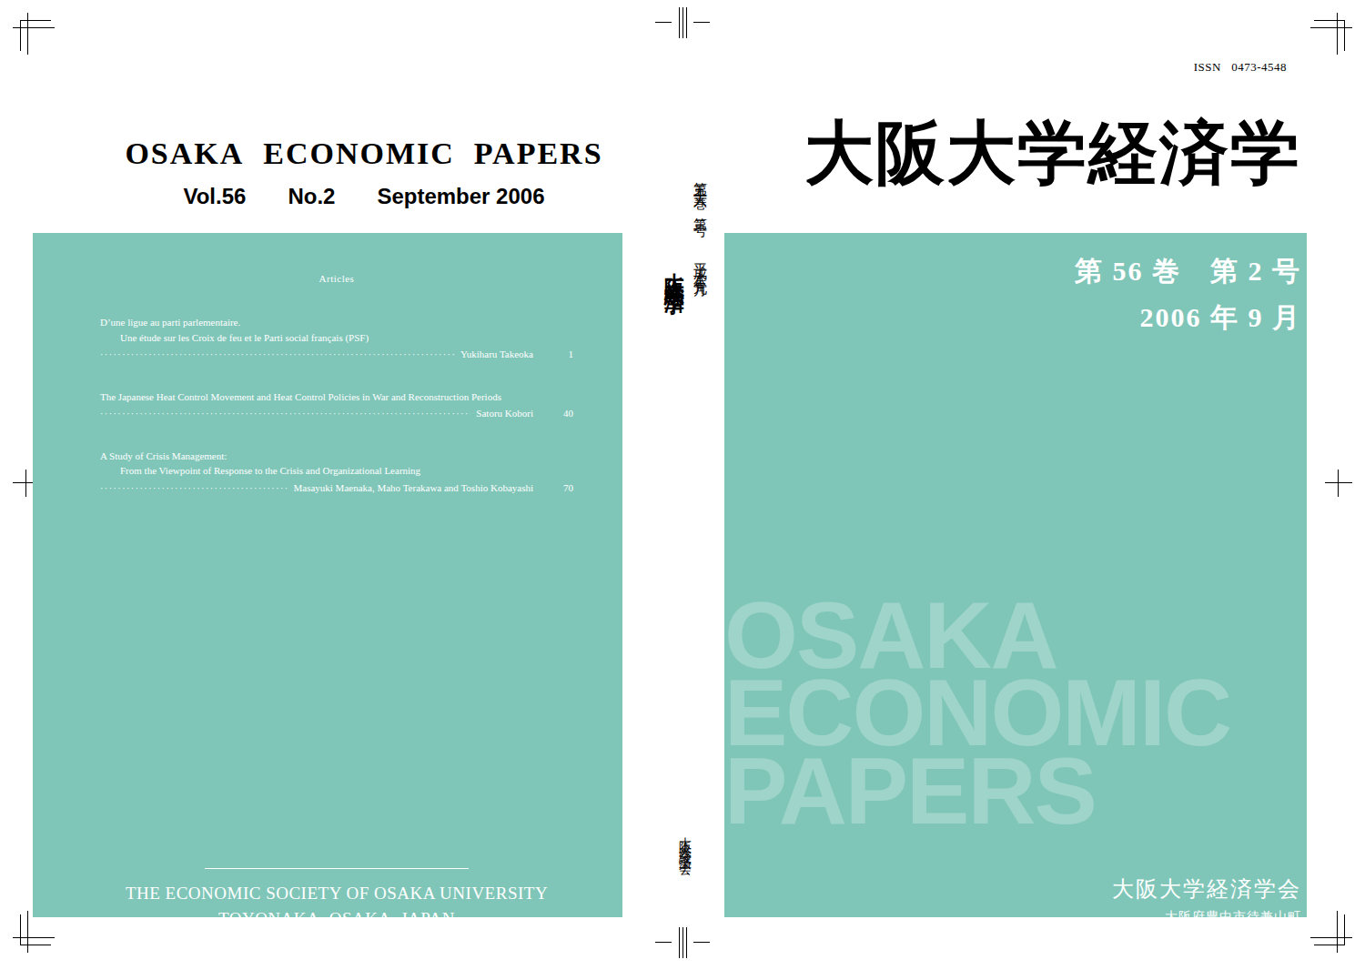ISSN 0473-4548
OSAKA ECONOMIC PAPERS
Vol.56 No.2 September 2006
大阪大学経済学
OSAKA
ECONOMIC
PAPERS
Articles
D’une ligue au parti parlementaire. Une étude sur les Croix de feu et le Parti social français (PSF) ·································································································· Yukiharu Takeoka 1
The Japanese Heat Control Movement and Heat Control Policies in War and Reconstruction Periods ·································································································· Satoru Kobori 40
A Study of Crisis Management: From the Viewpoint of Response to the Crisis and Organizational Learning ················································· Masayuki Maenaka, Maho Terakawa and Toshio Kobayashi 70
THE ECONOMIC SOCIETY OF OSAKA UNIVERSITY
TOYONAKA, OSAKA, JAPAN
大阪大学経済学
第五十六巻　第二号　　平成十八年九月
大阪大学経済学会
第 56 巻　第 2 号
2006 年 9 月
大阪大学経済学会
大阪府豊中市待兼山町